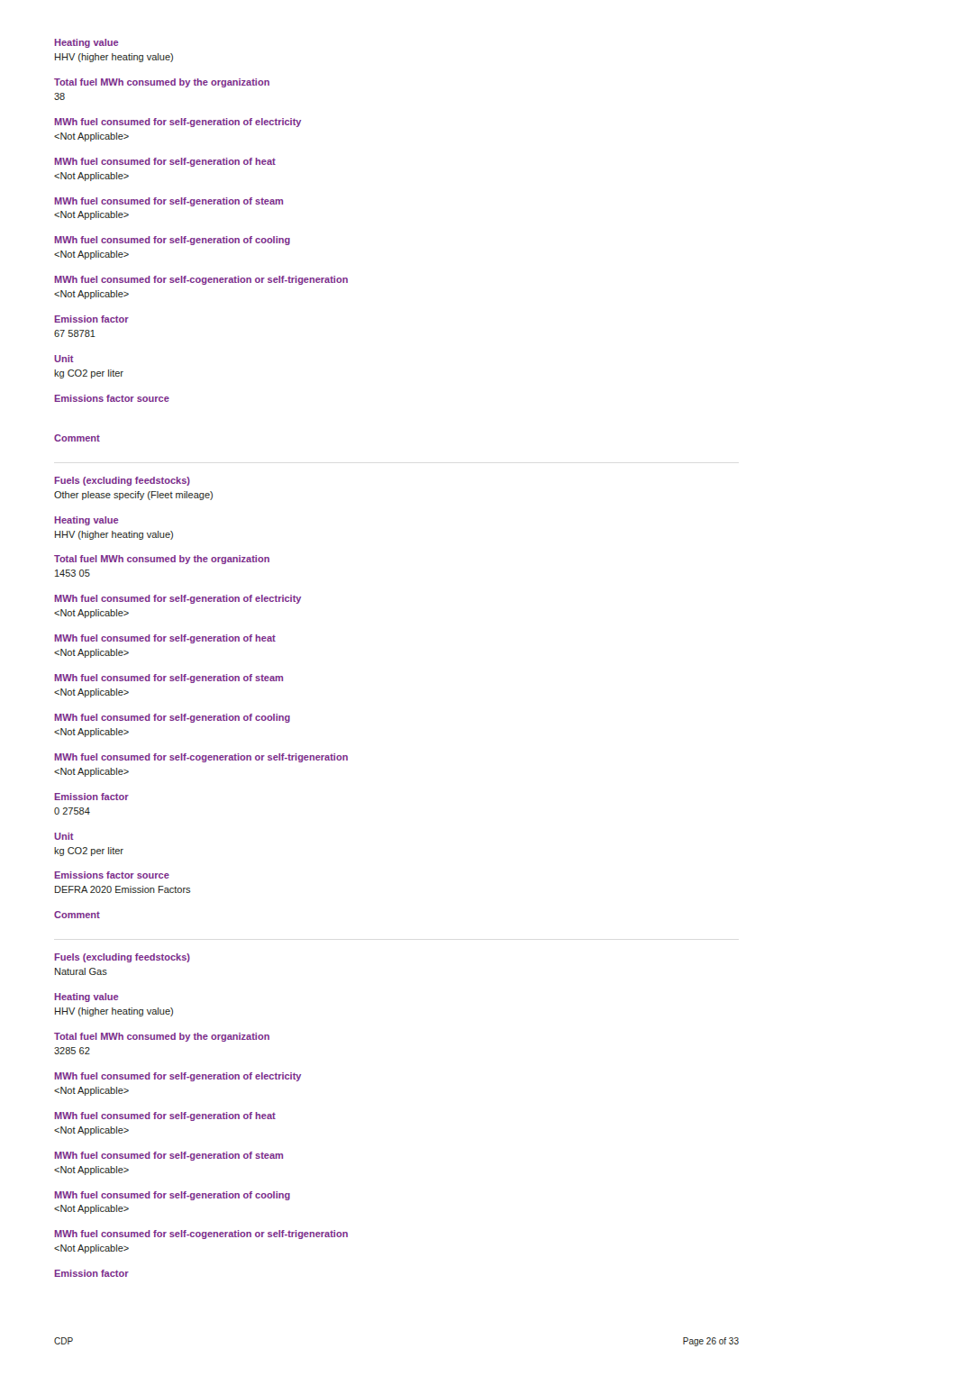Heating value
HHV (higher heating value)
Total fuel MWh consumed by the organization
38
MWh fuel consumed for self-generation of electricity
<Not Applicable>
MWh fuel consumed for self-generation of heat
<Not Applicable>
MWh fuel consumed for self-generation of steam
<Not Applicable>
MWh fuel consumed for self-generation of cooling
<Not Applicable>
MWh fuel consumed for self-cogeneration or self-trigeneration
<Not Applicable>
Emission factor
67 58781
Unit
kg CO2 per liter
Emissions factor source
Comment
Fuels (excluding feedstocks)
Other please specify (Fleet mileage)
Heating value
HHV (higher heating value)
Total fuel MWh consumed by the organization
1453 05
MWh fuel consumed for self-generation of electricity
<Not Applicable>
MWh fuel consumed for self-generation of heat
<Not Applicable>
MWh fuel consumed for self-generation of steam
<Not Applicable>
MWh fuel consumed for self-generation of cooling
<Not Applicable>
MWh fuel consumed for self-cogeneration or self-trigeneration
<Not Applicable>
Emission factor
0 27584
Unit
kg CO2 per liter
Emissions factor source
DEFRA 2020 Emission Factors
Comment
Fuels (excluding feedstocks)
Natural Gas
Heating value
HHV (higher heating value)
Total fuel MWh consumed by the organization
3285 62
MWh fuel consumed for self-generation of electricity
<Not Applicable>
MWh fuel consumed for self-generation of heat
<Not Applicable>
MWh fuel consumed for self-generation of steam
<Not Applicable>
MWh fuel consumed for self-generation of cooling
<Not Applicable>
MWh fuel consumed for self-cogeneration or self-trigeneration
<Not Applicable>
Emission factor
CDP Page 26 of 33